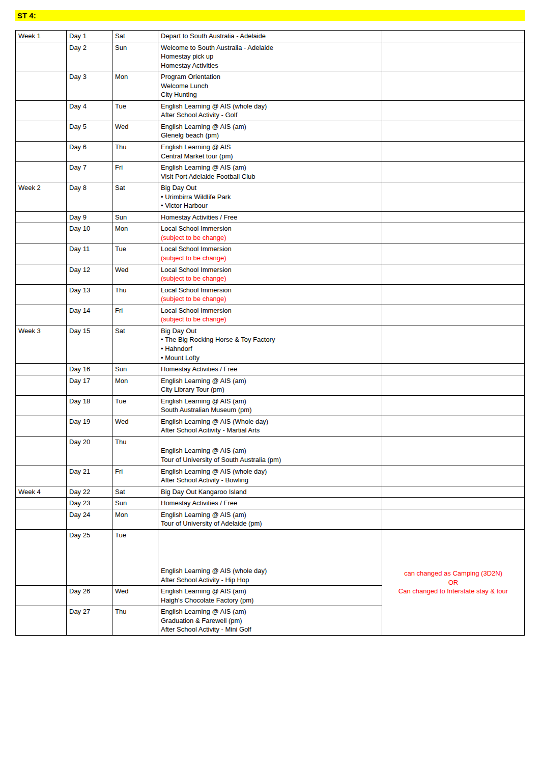ST 4:
| Week 1 | Day 1 | Sat | Depart to South Australia - Adelaide | |
| | Day 2 | Sun | Welcome to South Australia - Adelaide Homestay pick up Homestay Activities | |
| | Day 3 | Mon | Program Orientation Welcome Lunch City Hunting | |
| | Day 4 | Tue | English Learning @ AIS (whole day) After School Activity - Golf | |
| | Day 5 | Wed | English Learning @ AIS (am) Glenelg beach (pm) | |
| | Day 6 | Thu | English Learning @ AIS Central Market tour (pm) | |
| | Day 7 | Fri | English Learning @ AIS (am) Visit Port Adelaide Football Club | |
| Week 2 | Day 8 | Sat | Big Day Out • Urimbirra Wildlife Park • Victor Harbour | |
| | Day 9 | Sun | Homestay Activities / Free | |
| | Day 10 | Mon | Local School Immersion (subject to be change) | |
| | Day 11 | Tue | Local School Immersion (subject to be change) | |
| | Day 12 | Wed | Local School Immersion (subject to be change) | |
| | Day 13 | Thu | Local School Immersion (subject to be change) | |
| | Day 14 | Fri | Local School Immersion (subject to be change) | |
| Week 3 | Day 15 | Sat | Big Day Out • The Big Rocking Horse & Toy Factory • Hahndorf • Mount Lofty | |
| | Day 16 | Sun | Homestay Activities / Free | |
| | Day 17 | Mon | English Learning @ AIS (am) City Library Tour (pm) | |
| | Day 18 | Tue | English Learning @ AIS (am) South Australian Museum (pm) | |
| | Day 19 | Wed | English Learning @ AIS (Whole day) After School Acitivity - Martial Arts | |
| | Day 20 | Thu | English Learning @ AIS (am) Tour of University of South Australia (pm) | |
| | Day 21 | Fri | English Learning @ AIS (whole day) After School Activity - Bowling | |
| Week 4 | Day 22 | Sat | Big Day Out Kangaroo Island | |
| | Day 23 | Sun | Homestay Activities / Free | |
| | Day 24 | Mon | English Learning @ AIS (am) Tour of University of Adelaide (pm) | |
| | Day 25 | Tue | English Learning @ AIS (whole day) After School Activity - Hip Hop | can changed as Camping (3D2N) OR Can changed to Interstate stay & tour |
| | Day 26 | Wed | English Learning @ AIS (am) Haigh's Chocolate Factory (pm) |
| | Day 27 | Thu | English Learning @ AIS (am) Graduation & Farewell (pm) After School Activity - Mini Golf |